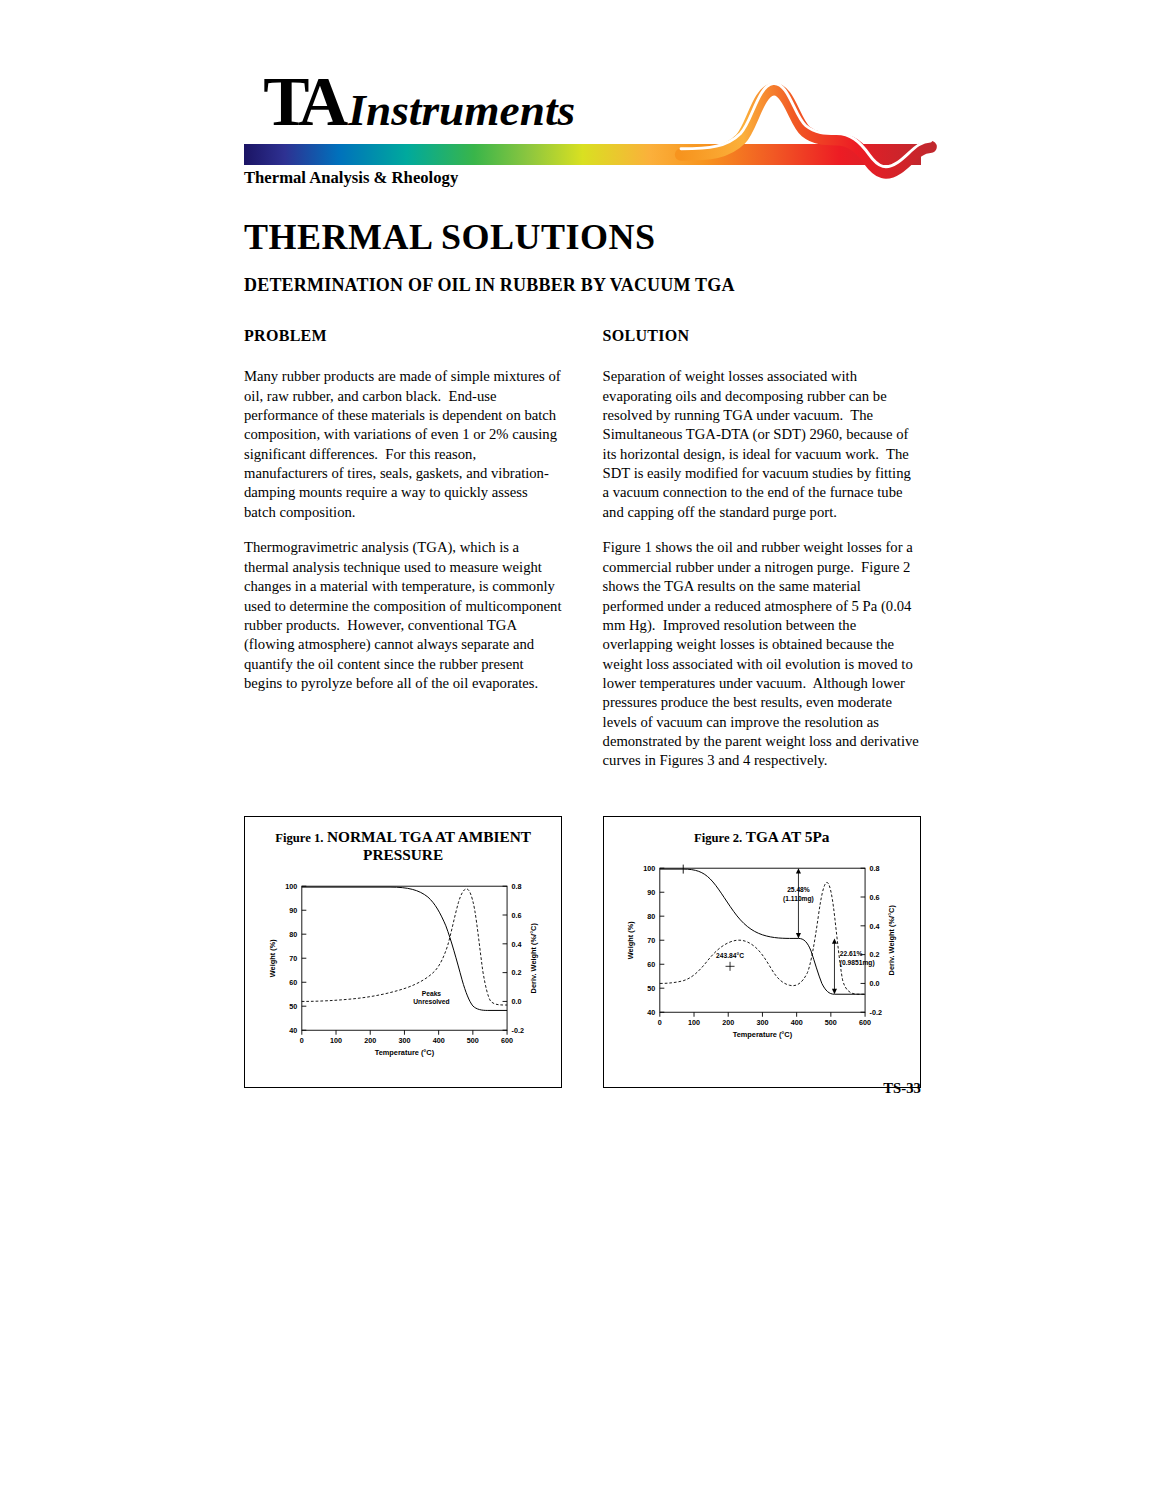TA Instruments
Thermal Analysis & Rheology
THERMAL SOLUTIONS
DETERMINATION OF OIL IN RUBBER BY VACUUM TGA
PROBLEM
Many rubber products are made of simple mixtures of oil, raw rubber, and carbon black. End-use performance of these materials is dependent on batch composition, with variations of even 1 or 2% causing significant differences. For this reason, manufacturers of tires, seals, gaskets, and vibration-damping mounts require a way to quickly assess batch composition.
Thermogravimetric analysis (TGA), which is a thermal analysis technique used to measure weight changes in a material with temperature, is commonly used to determine the composition of multicomponent rubber products. However, conventional TGA (flowing atmosphere) cannot always separate and quantify the oil content since the rubber present begins to pyrolyze before all of the oil evaporates.
SOLUTION
Separation of weight losses associated with evaporating oils and decomposing rubber can be resolved by running TGA under vacuum. The Simultaneous TGA-DTA (or SDT) 2960, because of its horizontal design, is ideal for vacuum work. The SDT is easily modified for vacuum studies by fitting a vacuum connection to the end of the furnace tube and capping off the standard purge port.
Figure 1 shows the oil and rubber weight losses for a commercial rubber under a nitrogen purge. Figure 2 shows the TGA results on the same material performed under a reduced atmosphere of 5 Pa (0.04 mm Hg). Improved resolution between the overlapping weight losses is obtained because the weight loss associated with oil evolution is moved to lower temperatures under vacuum. Although lower pressures produce the best results, even moderate levels of vacuum can improve the resolution as demonstrated by the parent weight loss and derivative curves in Figures 3 and 4 respectively.
Figure 1. NORMAL TGA AT AMBIENT PRESSURE
100 90 80 70 60 50 40 0.8 0.6 0.4 0.2 0.0 -0.2 0 100 200 300 400 500 600 Temperature (°C) Weight (%) Deriv. Weight (%/°C) Peaks Unresolved
Figure 2. TGA AT 5Pa
100 90 80 70 60 50 40 0.8 0.6 0.4 0.2 0.0 -0.2 0 100 200 300 400 500 600 Temperature (°C) Weight (%) Deriv. Weight (%/°C) 25.48% (1.110mg) 22.61% (0.9851mg) 243.84°C
TS-33